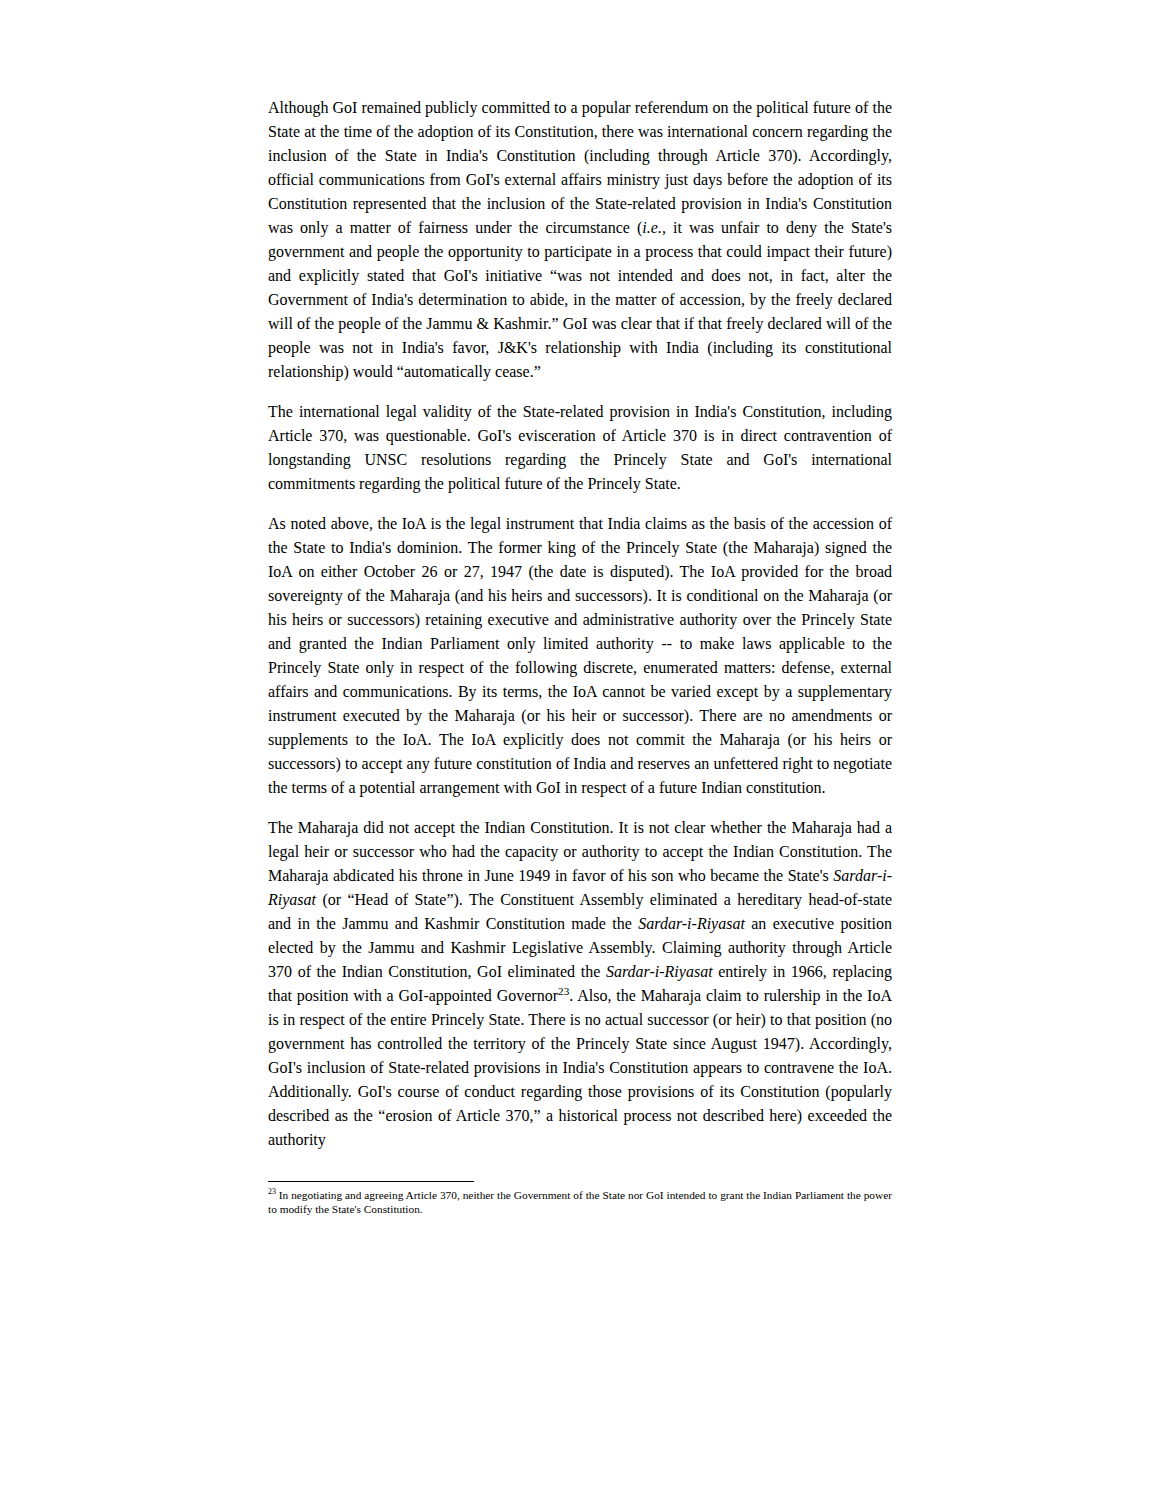Although GoI remained publicly committed to a popular referendum on the political future of the State at the time of the adoption of its Constitution, there was international concern regarding the inclusion of the State in India's Constitution (including through Article 370). Accordingly, official communications from GoI's external affairs ministry just days before the adoption of its Constitution represented that the inclusion of the State-related provision in India's Constitution was only a matter of fairness under the circumstance (i.e., it was unfair to deny the State's government and people the opportunity to participate in a process that could impact their future) and explicitly stated that GoI's initiative “was not intended and does not, in fact, alter the Government of India's determination to abide, in the matter of accession, by the freely declared will of the people of the Jammu & Kashmir.” GoI was clear that if that freely declared will of the people was not in India's favor, J&K's relationship with India (including its constitutional relationship) would “automatically cease.”
The international legal validity of the State-related provision in India's Constitution, including Article 370, was questionable. GoI's evisceration of Article 370 is in direct contravention of longstanding UNSC resolutions regarding the Princely State and GoI's international commitments regarding the political future of the Princely State.
As noted above, the IoA is the legal instrument that India claims as the basis of the accession of the State to India's dominion. The former king of the Princely State (the Maharaja) signed the IoA on either October 26 or 27, 1947 (the date is disputed). The IoA provided for the broad sovereignty of the Maharaja (and his heirs and successors). It is conditional on the Maharaja (or his heirs or successors) retaining executive and administrative authority over the Princely State and granted the Indian Parliament only limited authority -- to make laws applicable to the Princely State only in respect of the following discrete, enumerated matters: defense, external affairs and communications. By its terms, the IoA cannot be varied except by a supplementary instrument executed by the Maharaja (or his heir or successor). There are no amendments or supplements to the IoA. The IoA explicitly does not commit the Maharaja (or his heirs or successors) to accept any future constitution of India and reserves an unfettered right to negotiate the terms of a potential arrangement with GoI in respect of a future Indian constitution.
The Maharaja did not accept the Indian Constitution. It is not clear whether the Maharaja had a legal heir or successor who had the capacity or authority to accept the Indian Constitution. The Maharaja abdicated his throne in June 1949 in favor of his son who became the State's Sardar-i-Riyasat (or “Head of State”). The Constituent Assembly eliminated a hereditary head-of-state and in the Jammu and Kashmir Constitution made the Sardar-i-Riyasat an executive position elected by the Jammu and Kashmir Legislative Assembly. Claiming authority through Article 370 of the Indian Constitution, GoI eliminated the Sardar-i-Riyasat entirely in 1966, replacing that position with a GoI-appointed Governor23. Also, the Maharaja claim to rulership in the IoA is in respect of the entire Princely State. There is no actual successor (or heir) to that position (no government has controlled the territory of the Princely State since August 1947). Accordingly, GoI's inclusion of State-related provisions in India's Constitution appears to contravene the IoA. Additionally. GoI's course of conduct regarding those provisions of its Constitution (popularly described as the “erosion of Article 370,” a historical process not described here) exceeded the authority
23 In negotiating and agreeing Article 370, neither the Government of the State nor GoI intended to grant the Indian Parliament the power to modify the State's Constitution.